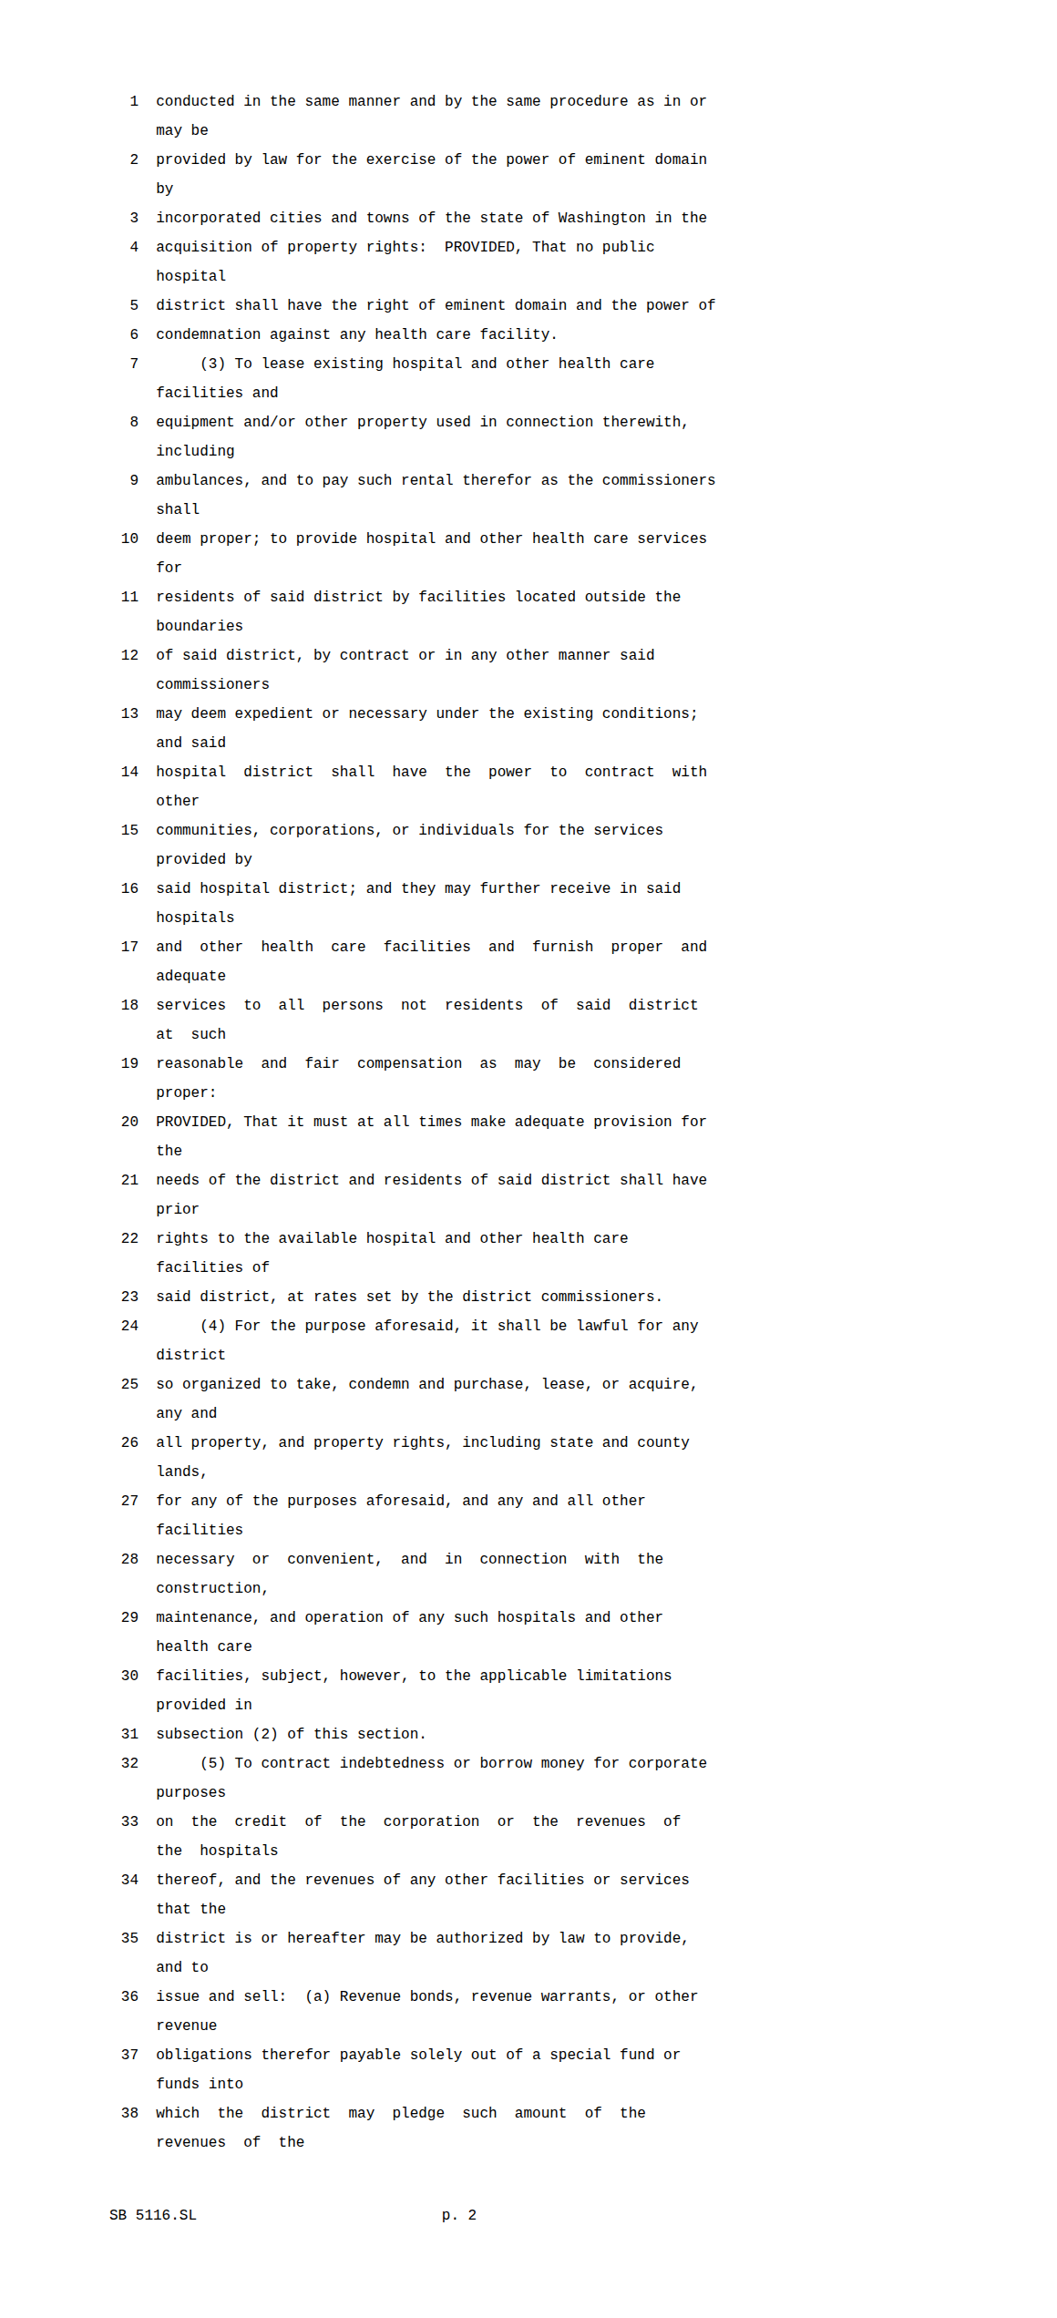conducted in the same manner and by the same procedure as in or may be
provided by law for the exercise of the power of eminent domain by
incorporated cities and towns of the state of Washington in the
acquisition of property rights: PROVIDED, That no public hospital
district shall have the right of eminent domain and the power of
condemnation against any health care facility.
(3) To lease existing hospital and other health care facilities and
equipment and/or other property used in connection therewith, including
ambulances, and to pay such rental therefor as the commissioners shall
deem proper; to provide hospital and other health care services for
residents of said district by facilities located outside the boundaries
of said district, by contract or in any other manner said commissioners
may deem expedient or necessary under the existing conditions; and said
hospital district shall have the power to contract with other
communities, corporations, or individuals for the services provided by
said hospital district; and they may further receive in said hospitals
and other health care facilities and furnish proper and adequate
services to all persons not residents of said district at such
reasonable and fair compensation as may be considered proper:
PROVIDED, That it must at all times make adequate provision for the
needs of the district and residents of said district shall have prior
rights to the available hospital and other health care facilities of
said district, at rates set by the district commissioners.
(4) For the purpose aforesaid, it shall be lawful for any district
so organized to take, condemn and purchase, lease, or acquire, any and
all property, and property rights, including state and county lands,
for any of the purposes aforesaid, and any and all other facilities
necessary or convenient, and in connection with the construction,
maintenance, and operation of any such hospitals and other health care
facilities, subject, however, to the applicable limitations provided in
subsection (2) of this section.
(5) To contract indebtedness or borrow money for corporate purposes
on the credit of the corporation or the revenues of the hospitals
thereof, and the revenues of any other facilities or services that the
district is or hereafter may be authorized by law to provide, and to
issue and sell: (a) Revenue bonds, revenue warrants, or other revenue
obligations therefor payable solely out of a special fund or funds into
which the district may pledge such amount of the revenues of the
SB 5116.SL
p. 2